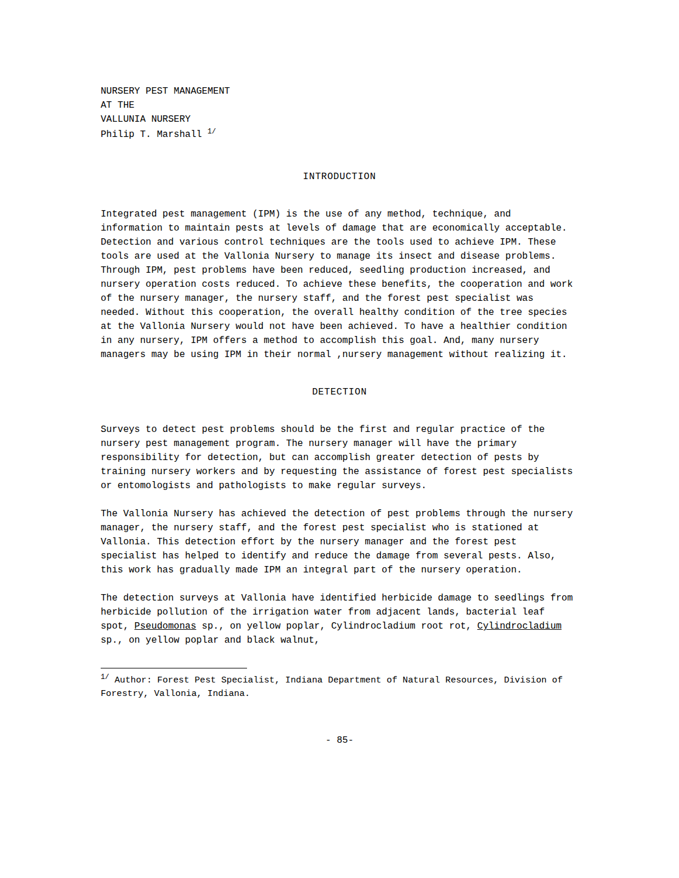NURSERY PEST MANAGEMENT
AT THE
VALLUNIA NURSERY
Philip T. Marshall 1/
INTRODUCTION
Integrated pest management (IPM) is the use of any method, technique, and information to maintain pests at levels of damage that are economically acceptable. Detection and various control techniques are the tools used to achieve IPM. These tools are used at the Vallonia Nursery to manage its insect and disease problems. Through IPM, pest problems have been reduced, seedling production increased, and nursery operation costs reduced. To achieve these benefits, the cooperation and work of the nursery manager, the nursery staff, and the forest pest specialist was needed. Without this cooperation, the overall healthy condition of the tree species at the Vallonia Nursery would not have been achieved. To have a healthier condition in any nursery, IPM offers a method to accomplish this goal. And, many nursery managers may be using IPM in their normal ,nursery management without realizing it.
DETECTION
Surveys to detect pest problems should be the first and regular practice of the nursery pest management program. The nursery manager will have the primary responsibility for detection, but can accomplish greater detection of pests by training nursery workers and by requesting the assistance of forest pest specialists or entomologists and pathologists to make regular surveys.
The Vallonia Nursery has achieved the detection of pest problems through the nursery manager, the nursery staff, and the forest pest specialist who is stationed at Vallonia. This detection effort by the nursery manager and the forest pest specialist has helped to identify and reduce the damage from several pests. Also, this work has gradually made IPM an integral part of the nursery operation.
The detection surveys at Vallonia have identified herbicide damage to seedlings from herbicide pollution of the irrigation water from adjacent lands, bacterial leaf spot, Pseudomonas sp., on yellow poplar, Cylindrocladium root rot, Cylindrocladium sp., on yellow poplar and black walnut,
1/ Author: Forest Pest Specialist, Indiana Department of Natural Resources, Division of Forestry, Vallonia, Indiana.
- 85-